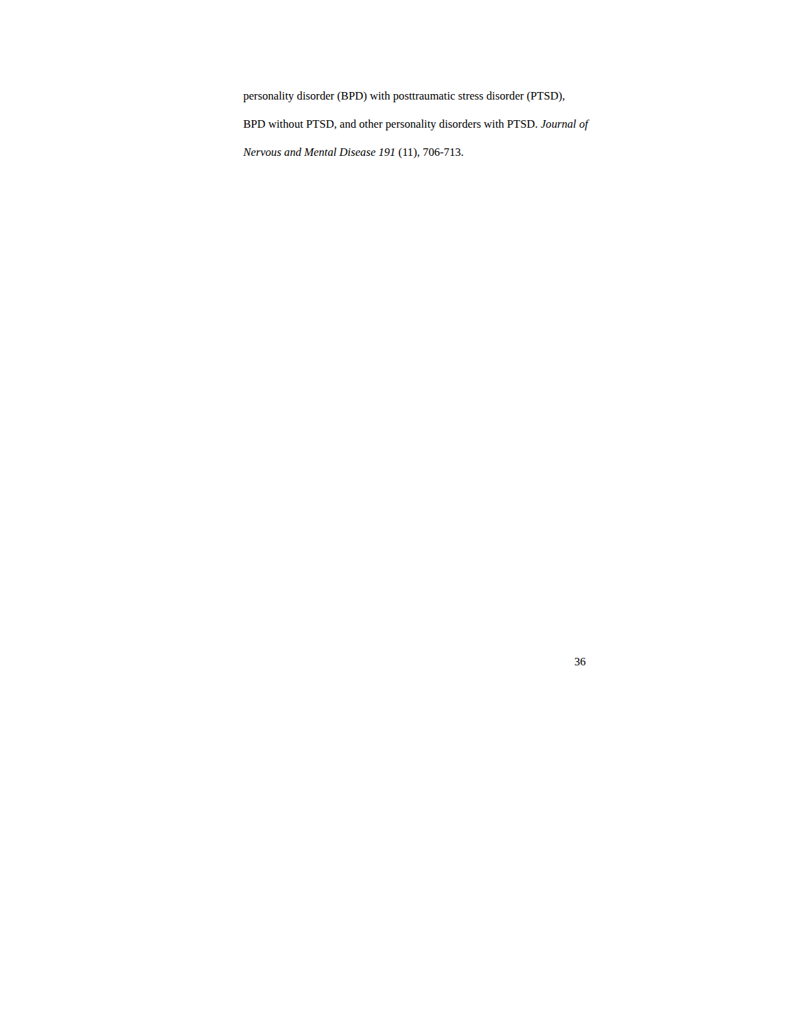personality disorder (BPD) with posttraumatic stress disorder (PTSD), BPD without PTSD, and other personality disorders with PTSD. Journal of Nervous and Mental Disease 191 (11), 706-713.
36